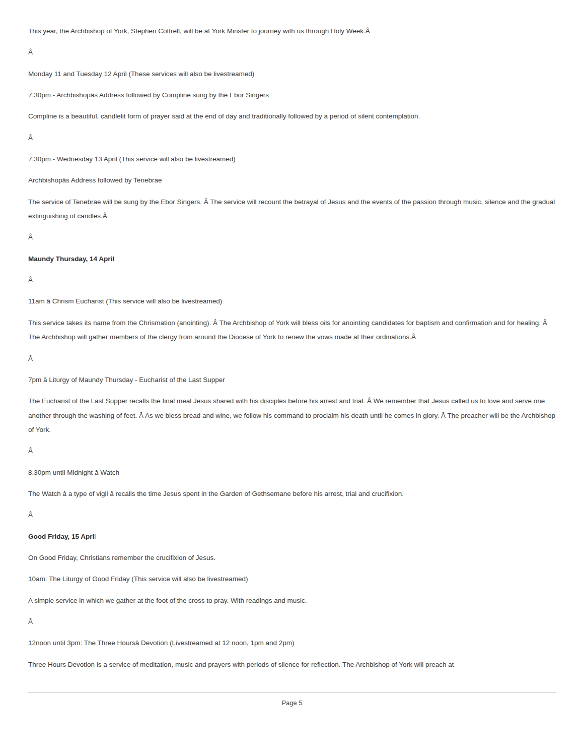This year, the Archbishop of York, Stephen Cottrell, will be at York Minster to journey with us through Holy Week.Â
Â
Monday 11 and Tuesday 12 April (These services will also be livestreamed)
7.30pm - Archbishopâs Address followed by Compline sung by the Ebor Singers
Compline is a beautiful, candlelit form of prayer said at the end of day and traditionally followed by a period of silent contemplation.
Â
7.30pm - Wednesday 13 April (This service will also be livestreamed)
Archbishopâs Address followed by Tenebrae
The service of Tenebrae will be sung by the Ebor Singers. Â The service will recount the betrayal of Jesus and the events of the passion through music, silence and the gradual extinguishing of candles.Â
Â
Maundy Thursday, 14 April
Â
11am â Chrism Eucharist (This service will also be livestreamed)
This service takes its name from the Chrismation (anointing). Â The Archbishop of York will bless oils for anointing candidates for baptism and confirmation and for healing. Â The Archbishop will gather members of the clergy from around the Diocese of York to renew the vows made at their ordinations.Â
Â
7pm â Liturgy of Maundy Thursday - Eucharist of the Last Supper
The Eucharist of the Last Supper recalls the final meal Jesus shared with his disciples before his arrest and trial. Â We remember that Jesus called us to love and serve one another through the washing of feet. Â As we bless bread and wine, we follow his command to proclaim his death until he comes in glory. Â The preacher will be the Archbishop of York.
Â
8.30pm until Midnight â Watch
The Watch â a type of vigil â recalls the time Jesus spent in the Garden of Gethsemane before his arrest, trial and crucifixion.
Â
Good Friday, 15 April
On Good Friday, Christians remember the crucifixion of Jesus.
10am: The Liturgy of Good Friday (This service will also be livestreamed)
A simple service in which we gather at the foot of the cross to pray. With readings and music.
Â
12noon until 3pm: The Three Hoursâ Devotion (Livestreamed at 12 noon, 1pm and 2pm)
Three Hours Devotion is a service of meditation, music and prayers with periods of silence for reflection. The Archbishop of York will preach at
Page 5